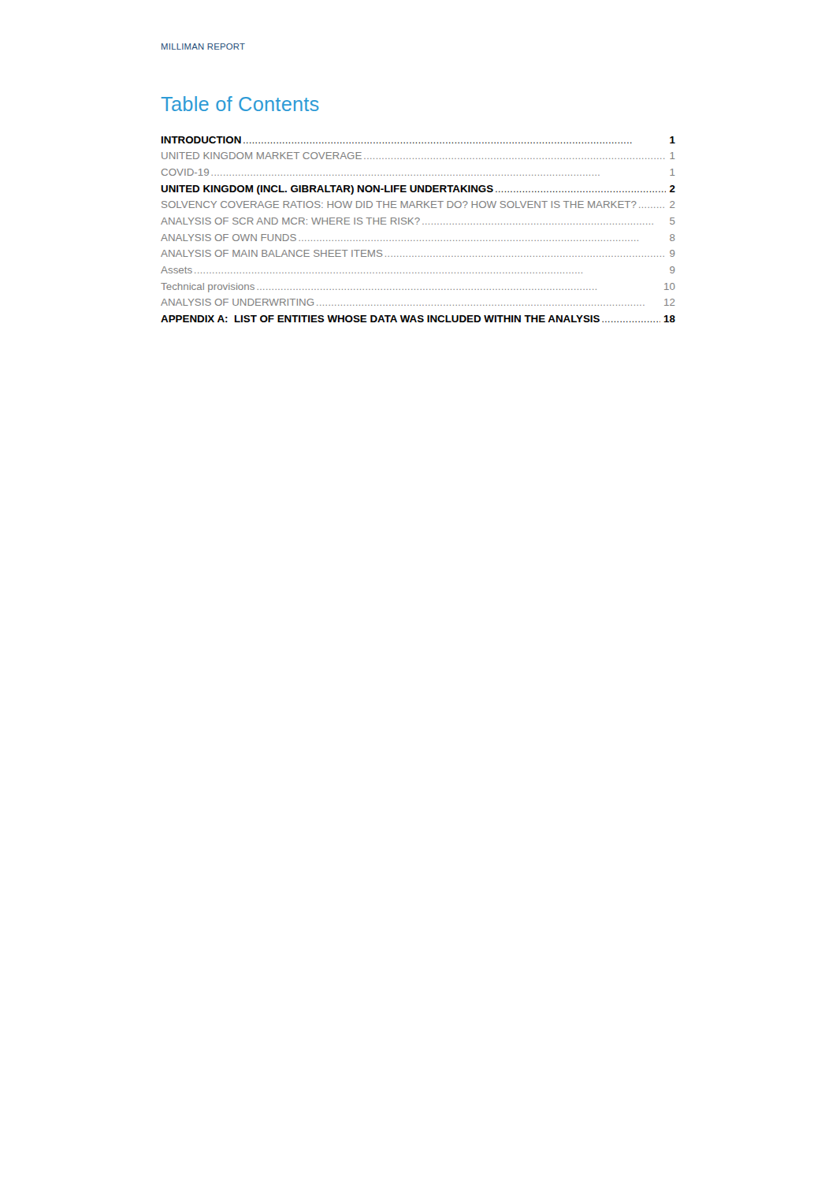MILLIMAN REPORT
Table of Contents
Introduction ................................................................................................................................. 1
United Kingdom market coverage ..................................................................................................... 1
COVID-19 ................................................................................................................................. 1
United Kingdom (incl. Gibraltar) non-life undertakings ............................................................. 2
Solvency coverage ratios: how did the market do? How solvent is the market? ......... 2
Analysis of SCR and MCR: where is the risk? ............................................................................. 5
Analysis of own funds ................................................................................................................. 8
Analysis of main balance sheet items ............................................................................................. 9
Assets ................................................................................................................................. 9
Technical provisions ................................................................................................................. 10
Analysis of underwriting ............................................................................................................. 12
Appendix A: List of entities whose data was included within the analysis ....................... 18